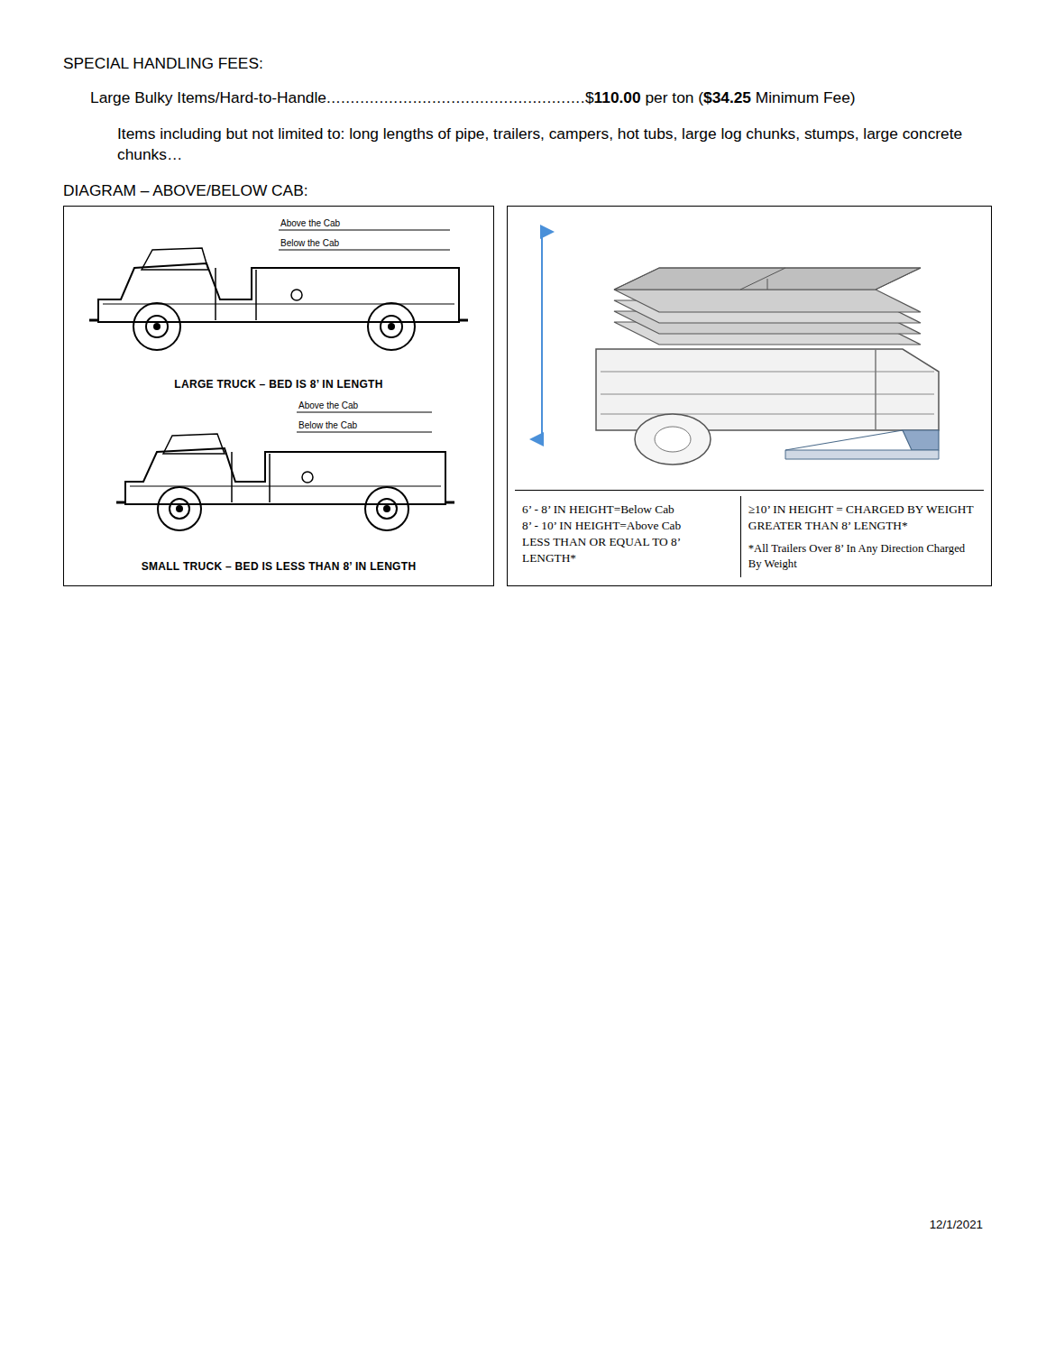SPECIAL HANDLING FEES:
Large Bulky Items/Hard-to-Handle......................................................$110.00 per ton ($34.25 Minimum Fee)
Items including but not limited to: long lengths of pipe, trailers, campers, hot tubs, large log chunks, stumps, large concrete chunks…
DIAGRAM – ABOVE/BELOW CAB:
Above the Cab Below the Cab
LARGE TRUCK – BED IS 8’ IN LENGTH
Above the Cab Below the Cab
SMALL TRUCK – BED IS LESS THAN 8’ IN LENGTH
6’ - 8’ IN HEIGHT=Below Cab
8’ - 10’ IN HEIGHT=Above Cab
LESS THAN OR EQUAL TO 8’ LENGTH*
≥10’ IN HEIGHT = CHARGED BY WEIGHT
GREATER THAN 8’ LENGTH*
*All Trailers Over 8’ In Any Direction Charged By Weight
12/1/2021